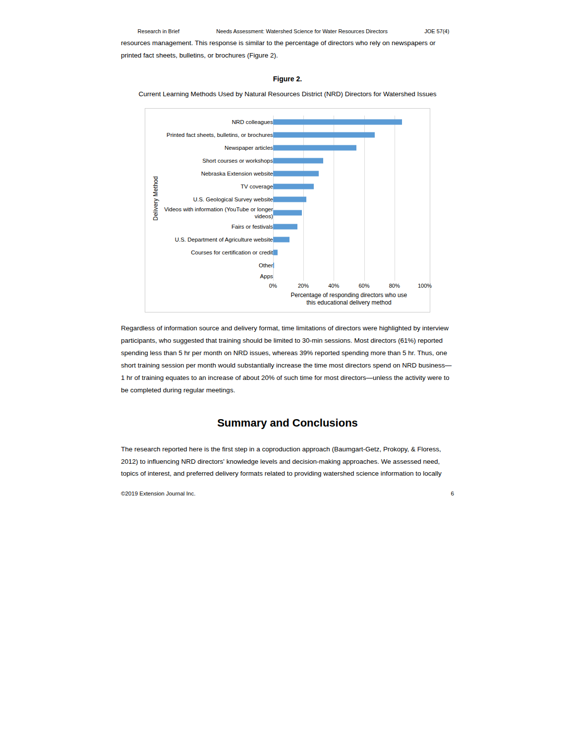Research in Brief Needs Assessment: Watershed Science for Water Resources Directors JOE 57(4)
resources management. This response is similar to the percentage of directors who rely on newspapers or printed fact sheets, bulletins, or brochures (Figure 2).
Figure 2.
Current Learning Methods Used by Natural Resources District (NRD) Directors for Watershed Issues
| Delivery Method | NRD colleagues | |
| Printed fact sheets, bulletins, or brochures | |
| Newspaper articles | |
| Short courses or workshops | |
| Nebraska Extension website | |
| TV coverage | |
| U.S. Geological Survey website | |
| Videos with information (YouTube or longer videos) | |
| Fairs or festivals | |
| U.S. Department of Agriculture website | |
| Courses for certification or credit | |
| Other | |
| Apps | |
| | | 0% 20% 40% 60% 80% 100% |
| | | Percentage of responding directors who use this educational delivery method |
Regardless of information source and delivery format, time limitations of directors were highlighted by interview participants, who suggested that training should be limited to 30-min sessions. Most directors (61%) reported spending less than 5 hr per month on NRD issues, whereas 39% reported spending more than 5 hr. Thus, one short training session per month would substantially increase the time most directors spend on NRD business—1 hr of training equates to an increase of about 20% of such time for most directors—unless the activity were to be completed during regular meetings.
Summary and Conclusions
The research reported here is the first step in a coproduction approach (Baumgart-Getz, Prokopy, & Floress, 2012) to influencing NRD directors' knowledge levels and decision-making approaches. We assessed need, topics of interest, and preferred delivery formats related to providing watershed science information to locally
©2019 Extension Journal Inc. 6